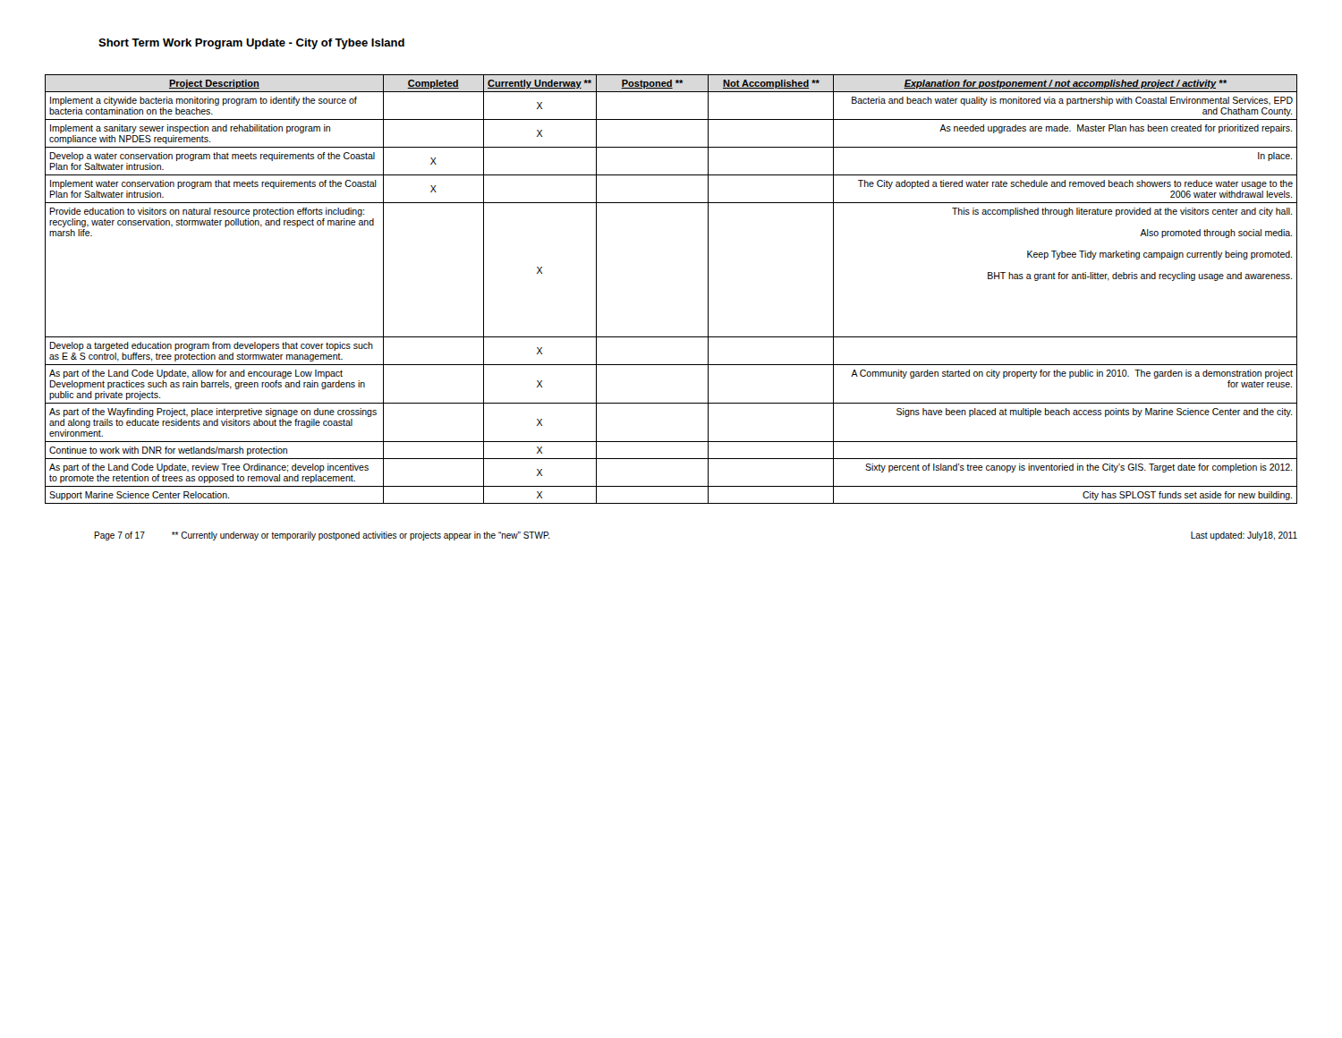Short Term Work Program Update - City of Tybee Island
| Project Description | Completed | Currently Underway ** | Postponed ** | Not Accomplished ** | Explanation for postponement / not accomplished project / activity ** |
| --- | --- | --- | --- | --- | --- |
| Implement a citywide bacteria monitoring program to identify the source of bacteria contamination on the beaches. | | X | | | Bacteria and beach water quality is monitored via a partnership with Coastal Environmental Services, EPD and Chatham County. |
| Implement a sanitary sewer inspection and rehabilitation program in compliance with NPDES requirements. | | X | | | As needed upgrades are made. Master Plan has been created for prioritized repairs. |
| Develop a water conservation program that meets requirements of the Coastal Plan for Saltwater intrusion. | X | | | | In place. |
| Implement water conservation program that meets requirements of the Coastal Plan for Saltwater intrusion. | X | | | | The City adopted a tiered water rate schedule and removed beach showers to reduce water usage to the 2006 water withdrawal levels. |
| Provide education to visitors on natural resource protection efforts including: recycling, water conservation, stormwater pollution, and respect of marine and marsh life. | | X | | | This is accomplished through literature provided at the visitors center and city hall. Also promoted through social media. Keep Tybee Tidy marketing campaign currently being promoted. BHT has a grant for anti-litter, debris and recycling usage and awareness. |
| Develop a targeted education program from developers that cover topics such as E & S control, buffers, tree protection and stormwater management. | | X | | | |
| As part of the Land Code Update, allow for and encourage Low Impact Development practices such as rain barrels, green roofs and rain gardens in public and private projects. | | X | | | A Community garden started on city property for the public in 2010. The garden is a demonstration project for water reuse. |
| As part of the Wayfinding Project, place interpretive signage on dune crossings and along trails to educate residents and visitors about the fragile coastal environment. | | X | | | Signs have been placed at multiple beach access points by Marine Science Center and the city. |
| Continue to work with DNR for wetlands/marsh protection | | X | | | |
| As part of the Land Code Update, review Tree Ordinance; develop incentives to promote the retention of trees as opposed to removal and replacement. | | X | | | Sixty percent of Island’s tree canopy is inventoried in the City’s GIS. Target date for completion is 2012. |
| Support Marine Science Center Relocation. | | X | | | City has SPLOST funds set aside for new building. |
Page 7 of 17
** Currently underway or temporarily postponed activities or projects appear in the “new” STWP.
Last updated: July18, 2011